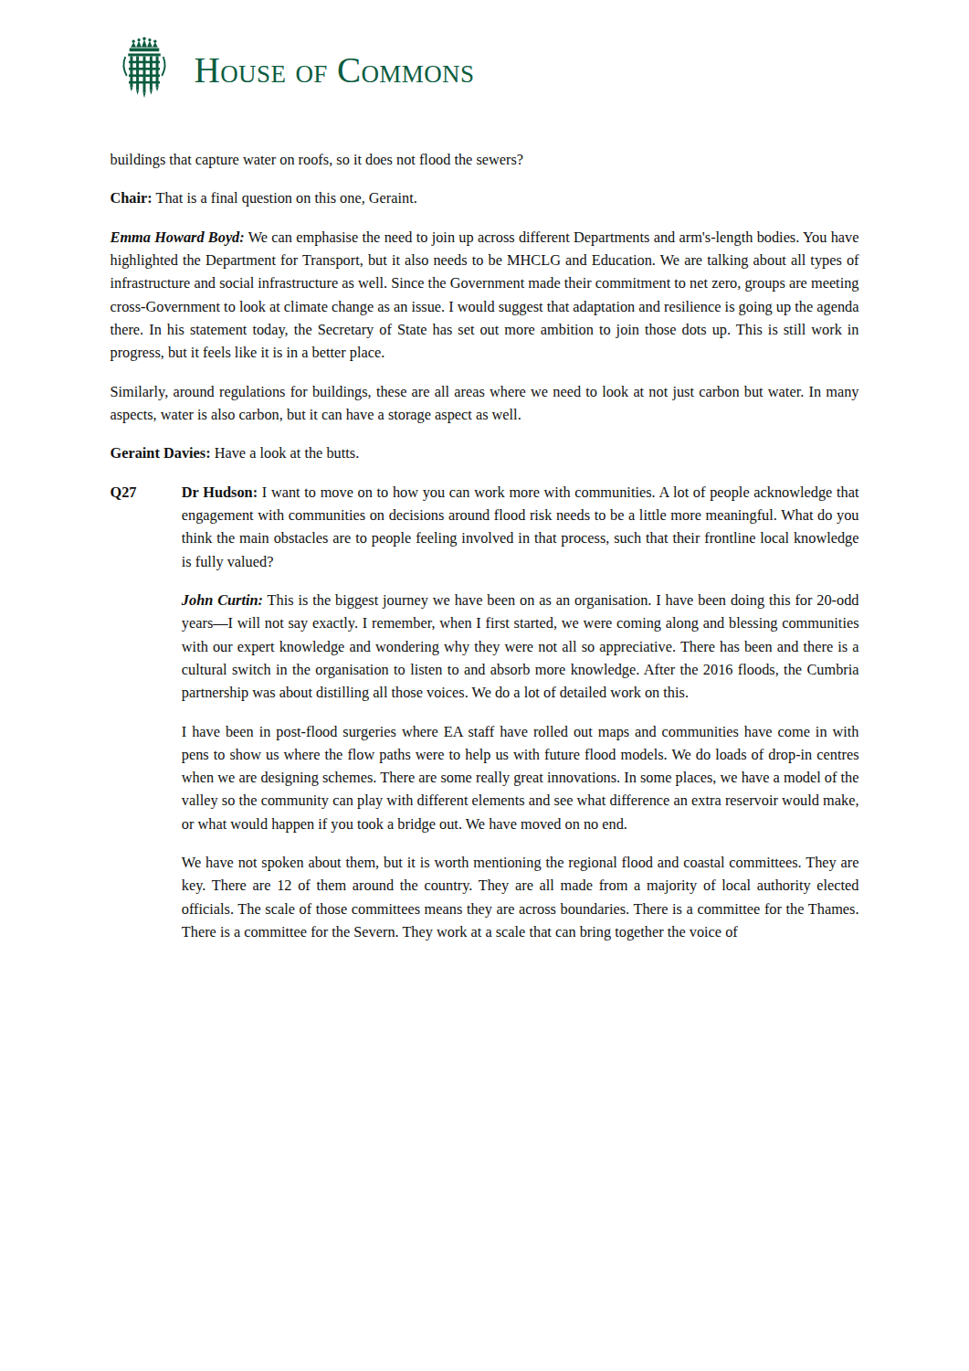House of Commons
buildings that capture water on roofs, so it does not flood the sewers?
Chair: That is a final question on this one, Geraint.
Emma Howard Boyd: We can emphasise the need to join up across different Departments and arm's-length bodies. You have highlighted the Department for Transport, but it also needs to be MHCLG and Education. We are talking about all types of infrastructure and social infrastructure as well. Since the Government made their commitment to net zero, groups are meeting cross-Government to look at climate change as an issue. I would suggest that adaptation and resilience is going up the agenda there. In his statement today, the Secretary of State has set out more ambition to join those dots up. This is still work in progress, but it feels like it is in a better place.
Similarly, around regulations for buildings, these are all areas where we need to look at not just carbon but water. In many aspects, water is also carbon, but it can have a storage aspect as well.
Geraint Davies: Have a look at the butts.
Q27
Dr Hudson: I want to move on to how you can work more with communities. A lot of people acknowledge that engagement with communities on decisions around flood risk needs to be a little more meaningful. What do you think the main obstacles are to people feeling involved in that process, such that their frontline local knowledge is fully valued?
John Curtin: This is the biggest journey we have been on as an organisation. I have been doing this for 20-odd years—I will not say exactly. I remember, when I first started, we were coming along and blessing communities with our expert knowledge and wondering why they were not all so appreciative. There has been and there is a cultural switch in the organisation to listen to and absorb more knowledge. After the 2016 floods, the Cumbria partnership was about distilling all those voices. We do a lot of detailed work on this.
I have been in post-flood surgeries where EA staff have rolled out maps and communities have come in with pens to show us where the flow paths were to help us with future flood models. We do loads of drop-in centres when we are designing schemes. There are some really great innovations. In some places, we have a model of the valley so the community can play with different elements and see what difference an extra reservoir would make, or what would happen if you took a bridge out. We have moved on no end.
We have not spoken about them, but it is worth mentioning the regional flood and coastal committees. They are key. There are 12 of them around the country. They are all made from a majority of local authority elected officials. The scale of those committees means they are across boundaries. There is a committee for the Thames. There is a committee for the Severn. They work at a scale that can bring together the voice of